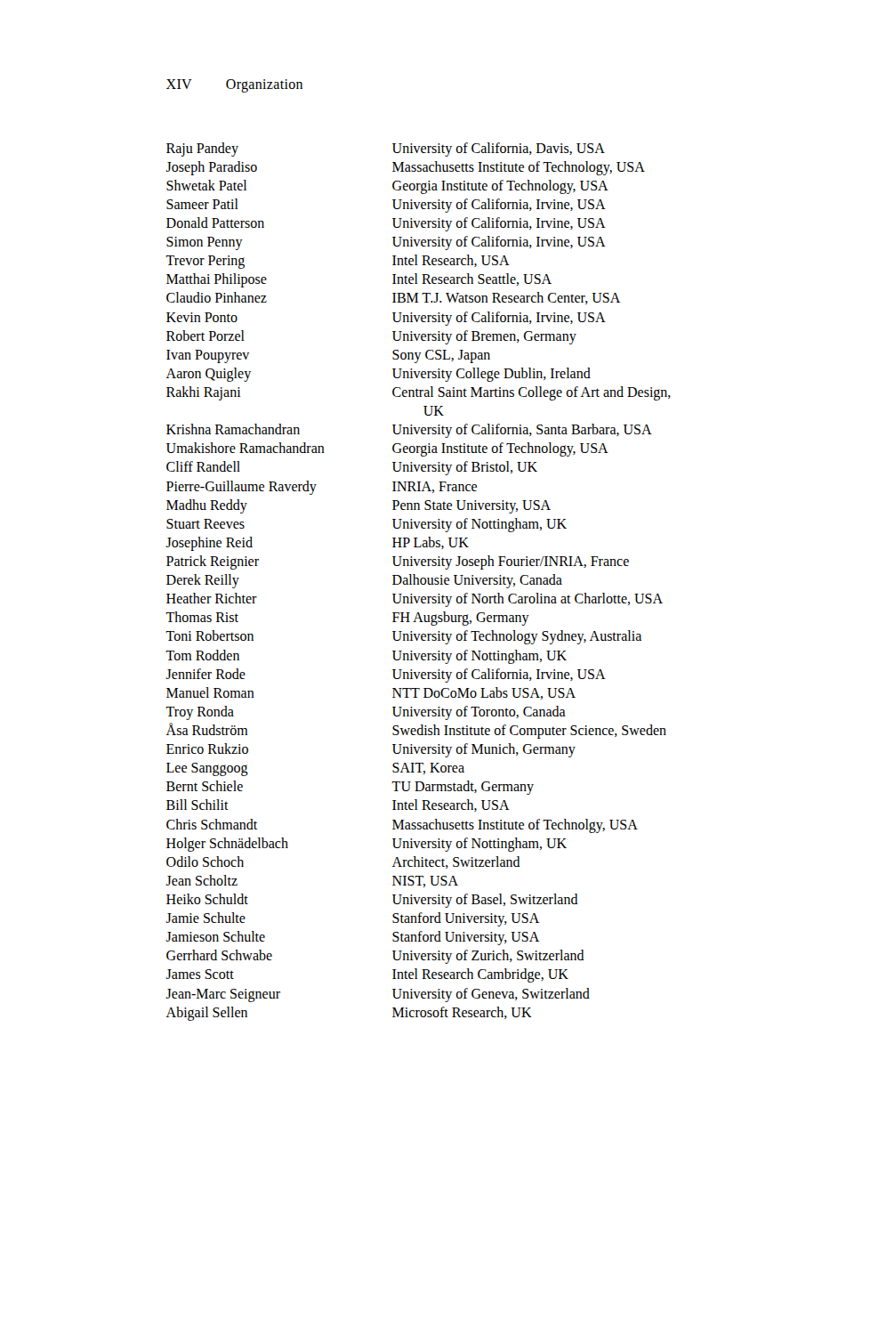XIVOrganization
| Raju Pandey | University of California, Davis, USA |
| Joseph Paradiso | Massachusetts Institute of Technology, USA |
| Shwetak Patel | Georgia Institute of Technology, USA |
| Sameer Patil | University of California, Irvine, USA |
| Donald Patterson | University of California, Irvine, USA |
| Simon Penny | University of California, Irvine, USA |
| Trevor Pering | Intel Research, USA |
| Matthai Philipose | Intel Research Seattle, USA |
| Claudio Pinhanez | IBM T.J. Watson Research Center, USA |
| Kevin Ponto | University of California, Irvine, USA |
| Robert Porzel | University of Bremen, Germany |
| Ivan Poupyrev | Sony CSL, Japan |
| Aaron Quigley | University College Dublin, Ireland |
| Rakhi Rajani | Central Saint Martins College of Art and Design, UK |
| Krishna Ramachandran | University of California, Santa Barbara, USA |
| Umakishore Ramachandran | Georgia Institute of Technology, USA |
| Cliff Randell | University of Bristol, UK |
| Pierre-Guillaume Raverdy | INRIA, France |
| Madhu Reddy | Penn State University, USA |
| Stuart Reeves | University of Nottingham, UK |
| Josephine Reid | HP Labs, UK |
| Patrick Reignier | University Joseph Fourier/INRIA, France |
| Derek Reilly | Dalhousie University, Canada |
| Heather Richter | University of North Carolina at Charlotte, USA |
| Thomas Rist | FH Augsburg, Germany |
| Toni Robertson | University of Technology Sydney, Australia |
| Tom Rodden | University of Nottingham, UK |
| Jennifer Rode | University of California, Irvine, USA |
| Manuel Roman | NTT DoCoMo Labs USA, USA |
| Troy Ronda | University of Toronto, Canada |
| Åsa Rudström | Swedish Institute of Computer Science, Sweden |
| Enrico Rukzio | University of Munich, Germany |
| Lee Sanggoog | SAIT, Korea |
| Bernt Schiele | TU Darmstadt, Germany |
| Bill Schilit | Intel Research, USA |
| Chris Schmandt | Massachusetts Institute of Technolgy, USA |
| Holger Schnädelbach | University of Nottingham, UK |
| Odilo Schoch | Architect, Switzerland |
| Jean Scholtz | NIST, USA |
| Heiko Schuldt | University of Basel, Switzerland |
| Jamie Schulte | Stanford University, USA |
| Jamieson Schulte | Stanford University, USA |
| Gerrhard Schwabe | University of Zurich, Switzerland |
| James Scott | Intel Research Cambridge, UK |
| Jean-Marc Seigneur | University of Geneva, Switzerland |
| Abigail Sellen | Microsoft Research, UK |